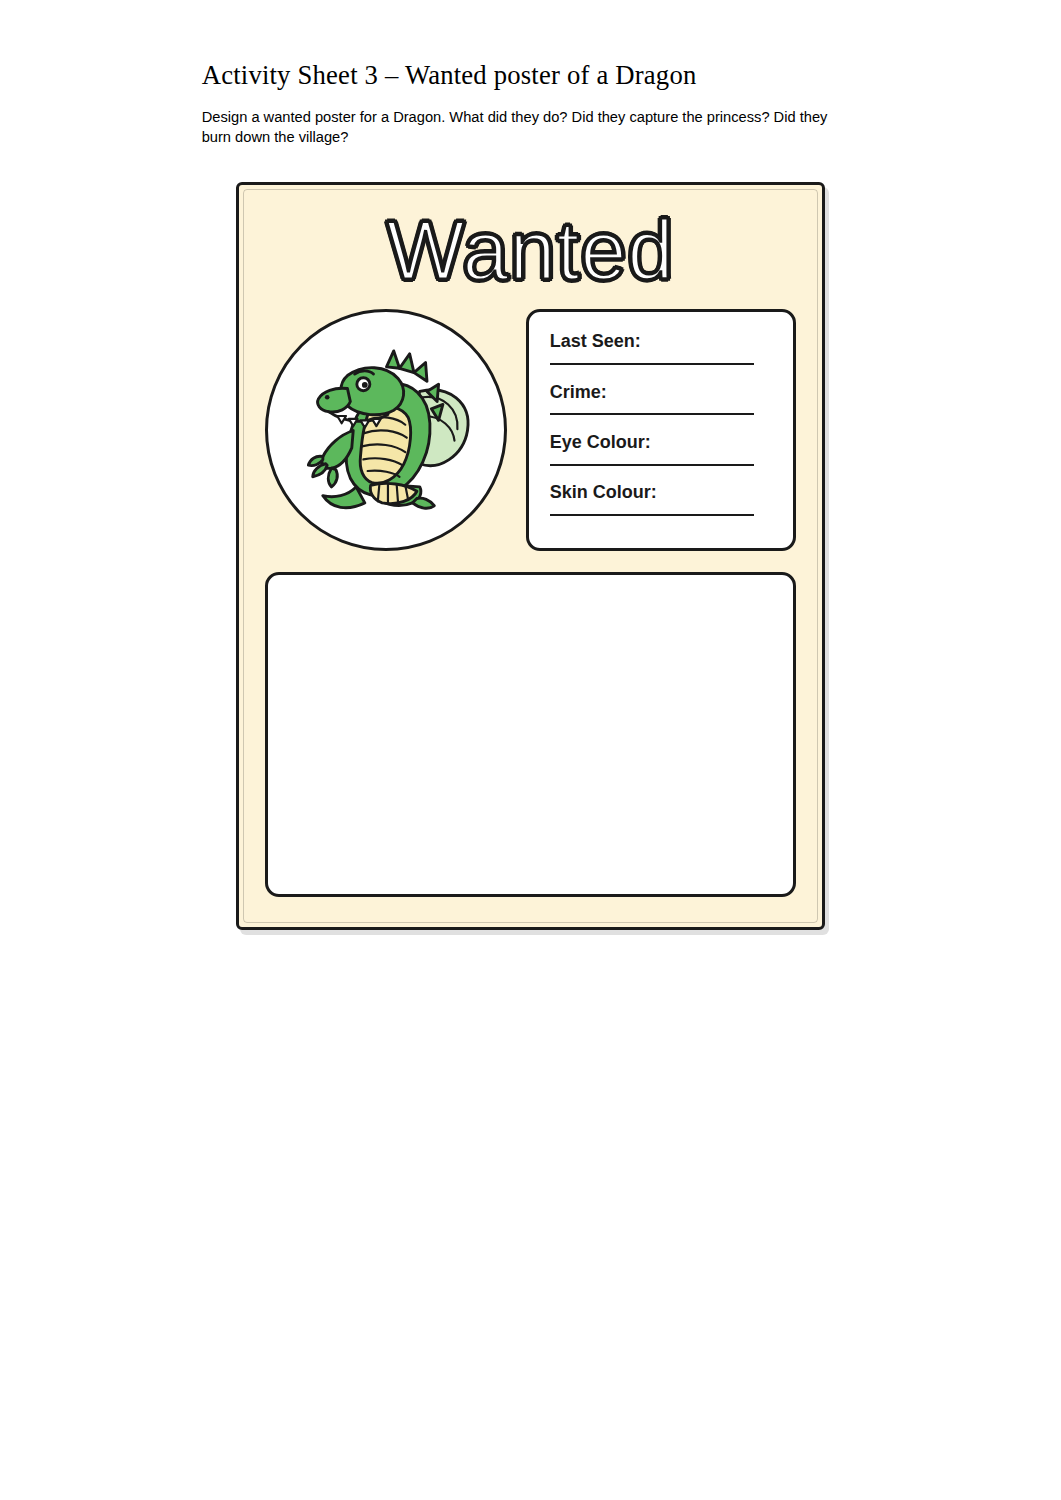Activity Sheet 3 – Wanted poster of a Dragon
Design a wanted poster for a Dragon. What did they do? Did they capture the princess? Did they burn down the village?
Wanted
Last Seen:
Crime:
Eye Colour:
Skin Colour: